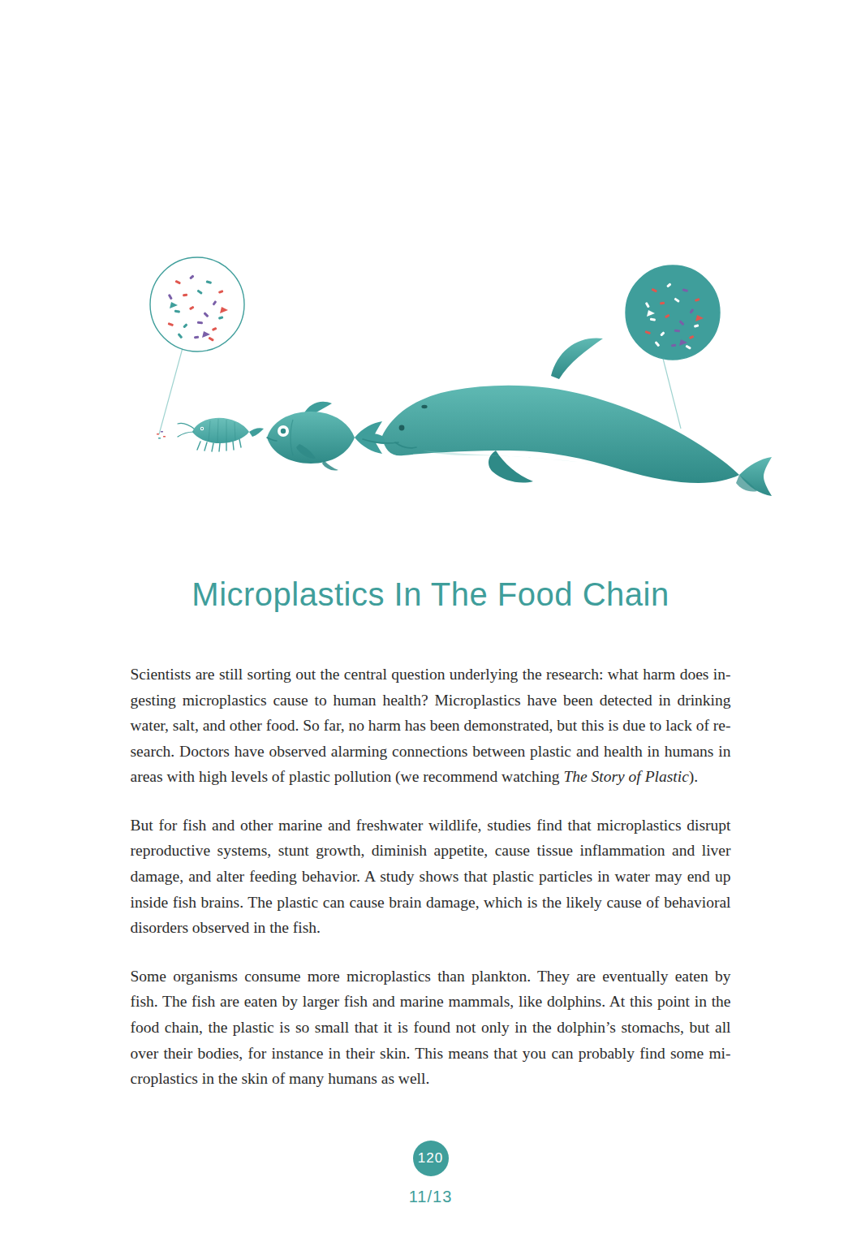Microplastics In The Food Chain
Scientists are still sorting out the central question underlying the research: what harm does ingesting microplastics cause to human health? Microplastics have been detected in drinking water, salt, and other food. So far, no harm has been demonstrated, but this is due to lack of research. Doctors have observed alarming connections between plastic and health in humans in areas with high levels of plastic pollution (we recommend watching The Story of Plastic).
But for fish and other marine and freshwater wildlife, studies find that microplastics disrupt reproductive systems, stunt growth, diminish appetite, cause tissue inflammation and liver damage, and alter feeding behavior. A study shows that plastic particles in water may end up inside fish brains. The plastic can cause brain damage, which is the likely cause of behavioral disorders observed in the fish.
Some organisms consume more microplastics than plankton. They are eventually eaten by fish. The fish are eaten by larger fish and marine mammals, like dolphins. At this point in the food chain, the plastic is so small that it is found not only in the dolphin’s stomachs, but all over their bodies, for instance in their skin. This means that you can probably find some microplastics in the skin of many humans as well.
120
11/13